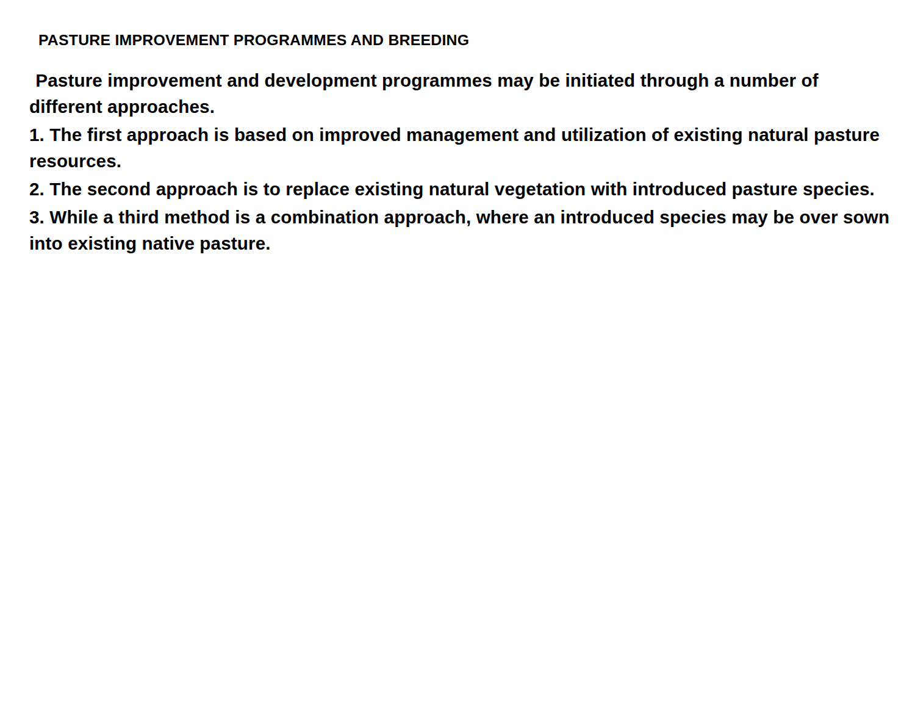PASTURE IMPROVEMENT PROGRAMMES AND BREEDING
Pasture improvement and development programmes may be initiated through a number of different approaches.
1. The first approach is based on improved management and utilization of existing natural pasture resources.
2. The second approach is to replace existing natural vegetation with introduced pasture species.
3. While a third method is a combination approach, where an introduced species may be over sown into existing native pasture.